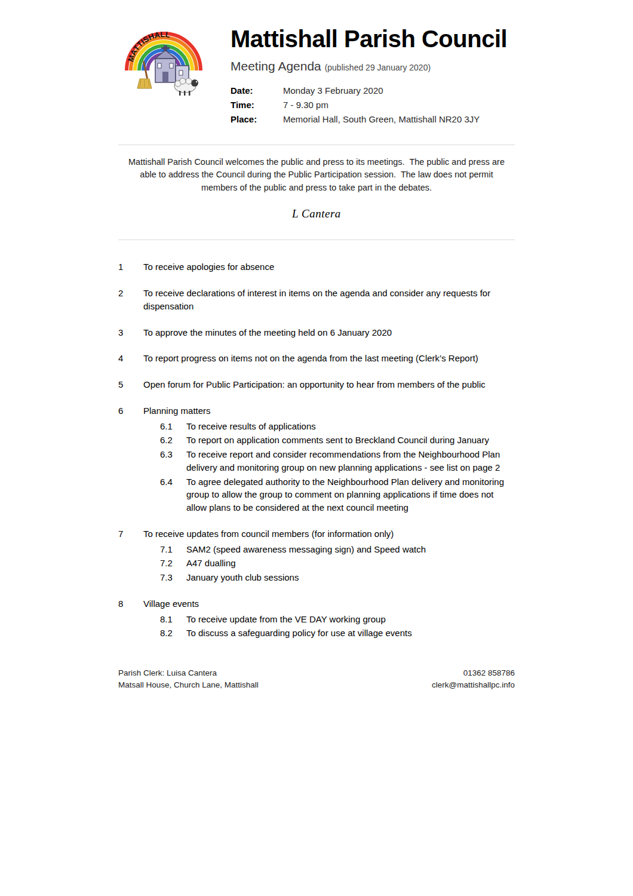MATTISHALL
Mattishall Parish Council
Meeting Agenda (published 29 January 2020)
| Date: | Monday 3 February 2020 |
| Time: | 7 - 9.30 pm |
| Place: | Memorial Hall, South Green, Mattishall NR20 3JY |
Mattishall Parish Council welcomes the public and press to its meetings. The public and press are able to address the Council during the Public Participation session. The law does not permit members of the public and press to take part in the debates.
L Cantera
1 To receive apologies for absence
2 To receive declarations of interest in items on the agenda and consider any requests for dispensation
3 To approve the minutes of the meeting held on 6 January 2020
4 To report progress on items not on the agenda from the last meeting (Clerk’s Report)
5 Open forum for Public Participation: an opportunity to hear from members of the public
6 Planning matters
6.1 To receive results of applications
6.2 To report on application comments sent to Breckland Council during January
6.3 To receive report and consider recommendations from the Neighbourhood Plan delivery and monitoring group on new planning applications - see list on page 2
6.4 To agree delegated authority to the Neighbourhood Plan delivery and monitoring group to allow the group to comment on planning applications if time does not allow plans to be considered at the next council meeting
7 To receive updates from council members (for information only)
7.1 SAM2 (speed awareness messaging sign) and Speed watch
7.2 A47 dualling
7.3 January youth club sessions
8 Village events
8.1 To receive update from the VE DAY working group
8.2 To discuss a safeguarding policy for use at village events
Parish Clerk: Luisa Cantera
Matsall House, Church Lane, Mattishall
01362 858786
clerk@mattishallpc.info